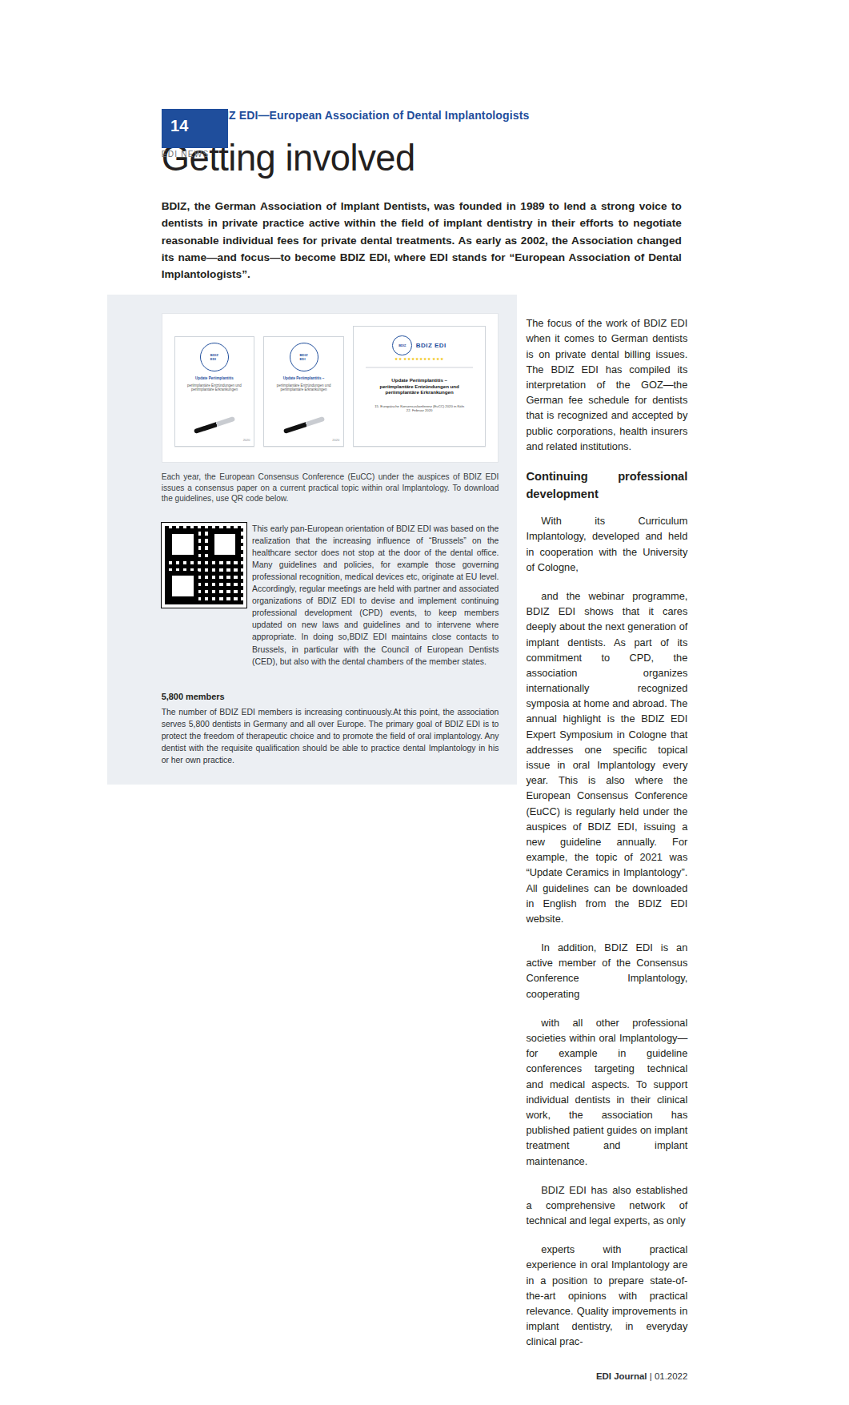14
EDI News
Portrait: BDIZ EDI—European Association of Dental Implantologists
Getting involved
BDIZ, the German Association of Implant Dentists, was founded in 1989 to lend a strong voice to dentists in private practice active within the field of implant dentistry in their efforts to negotiate reasonable individual fees for private dental treatments. As early as 2002, the Association changed its name—and focus—to become BDIZ EDI, where EDI stands for “European Association of Dental Implantologists”.
BDIZ
EDI
Update Periimplantitis
periimplantäre Entzündungen und periimplantäre Erkrankungen
2020
BDIZ
EDI
Update Periimplantitis –
periimplantäre Entzündungen und periimplantäre Erkrankungen
2020
BDIZ
BDIZ EDI
★★★★★★★★★★★★
Update Periimplantitis –
periimplantäre Entzündungen und
periimplantäre Erkrankungen
15. Europäische Konsensuskonferenz (EuCC) 2020 in Köln
22. Februar 2020
Each year, the European Consensus Conference (EuCC) under the auspices of BDIZ EDI issues a consensus paper on a current practical topic within oral Implantology. To download the guidelines, use QR code below.
This early pan-European orientation of BDIZ EDI was based on the realization that the increasing influence of “Brussels” on the healthcare sector does not stop at the door of the dental office. Many guidelines and policies, for example those governing professional recognition, medical devices etc, originate at EU level. Accordingly, regular meetings are held with partner and associated organizations of BDIZ EDI to devise and implement continuing professional development (CPD) events, to keep members updated on new laws and guidelines and to intervene where appropriate. In doing so,BDIZ EDI maintains close contacts to Brussels, in particular with the Council of European Dentists (CED), but also with the dental chambers of the member states.
5,800 members
The number of BDIZ EDI members is increasing continuously.At this point, the association serves 5,800 dentists in Germany and all over Europe. The primary goal of BDIZ EDI is to protect the freedom of therapeutic choice and to promote the field of oral implantology. Any dentist with the requisite qualification should be able to practice dental Implantology in his or her own practice.
The focus of the work of BDIZ EDI when it comes to German dentists is on private dental billing issues. The BDIZ EDI has compiled its interpretation of the GOZ—the German fee schedule for dentists that is recognized and accepted by public corporations, health insurers and related institutions.
Continuing professional development
With its Curriculum Implantology, developed and held in cooperation with the University of Cologne,
and the webinar programme, BDIZ EDI shows that it cares deeply about the next generation of implant dentists. As part of its commitment to CPD, the association organizes internationally recognized symposia at home and abroad. The annual highlight is the BDIZ EDI Expert Symposium in Cologne that addresses one specific topical issue in oral Implantology every year. This is also where the European Consensus Conference (EuCC) is regularly held under the auspices of BDIZ EDI, issuing a new guideline annually. For example, the topic of 2021 was “Update Ceramics in Implantology”. All guidelines can be downloaded in English from the BDIZ EDI website.
In addition, BDIZ EDI is an active member of the Consensus Conference Implantology, cooperating
with all other professional societies within oral Implantology—for example in guideline conferences targeting technical and medical aspects. To support individual dentists in their clinical work, the association has published patient guides on implant treatment and implant maintenance.
BDIZ EDI has also established a comprehensive network of technical and legal experts, as only
experts with practical experience in oral Implantology are in a position to prepare state-of-the-art opinions with practical relevance. Quality improvements in implant dentistry, in everyday clinical prac-
EDI Journal | 01.2022